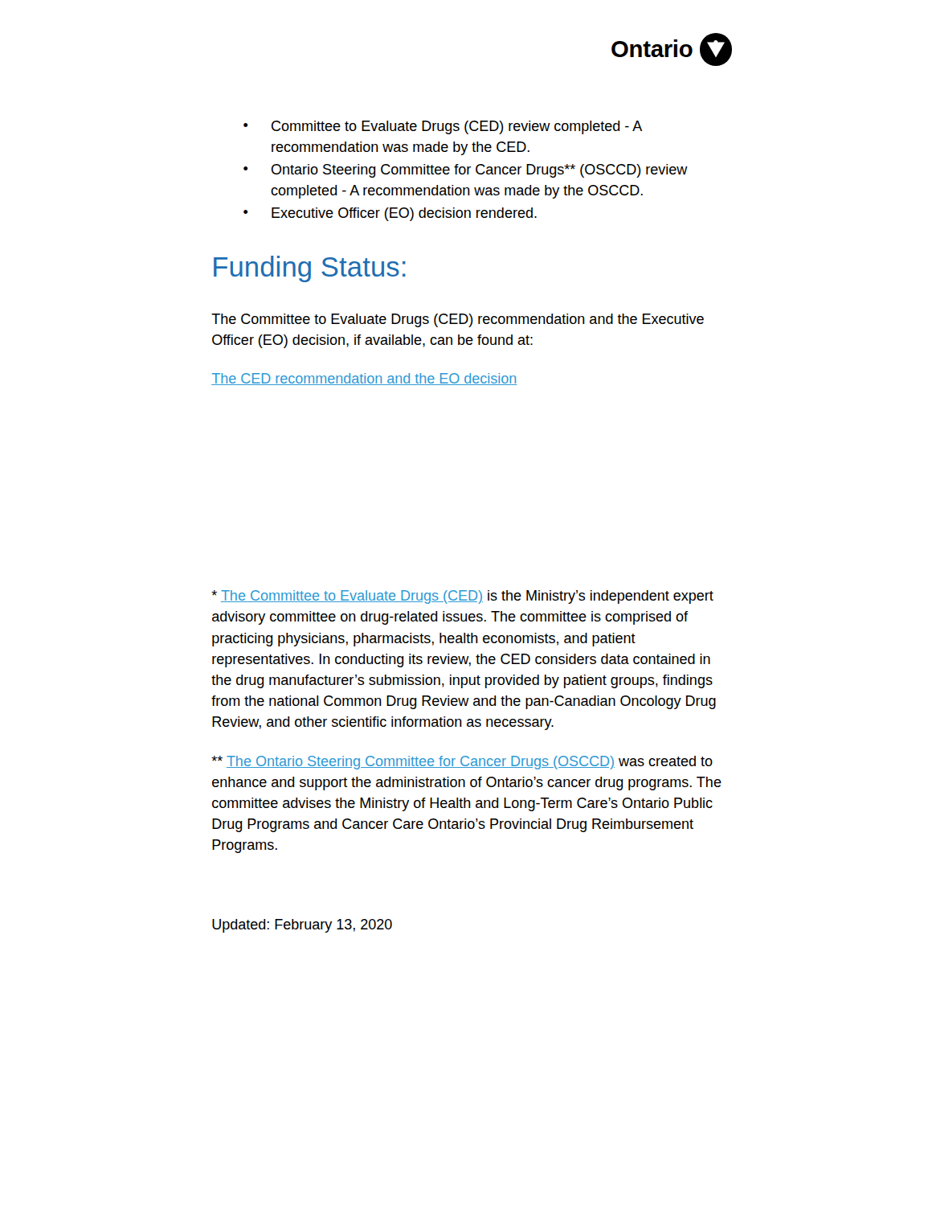Ontario
Committee to Evaluate Drugs (CED) review completed - A recommendation was made by the CED.
Ontario Steering Committee for Cancer Drugs** (OSCCD) review completed - A recommendation was made by the OSCCD.
Executive Officer (EO) decision rendered.
Funding Status:
The Committee to Evaluate Drugs (CED) recommendation and the Executive Officer (EO) decision, if available, can be found at:
The CED recommendation and the EO decision
* The Committee to Evaluate Drugs (CED) is the Ministry’s independent expert advisory committee on drug-related issues. The committee is comprised of practicing physicians, pharmacists, health economists, and patient representatives. In conducting its review, the CED considers data contained in the drug manufacturer’s submission, input provided by patient groups, findings from the national Common Drug Review and the pan-Canadian Oncology Drug Review, and other scientific information as necessary.
** The Ontario Steering Committee for Cancer Drugs (OSCCD) was created to enhance and support the administration of Ontario’s cancer drug programs. The committee advises the Ministry of Health and Long-Term Care’s Ontario Public Drug Programs and Cancer Care Ontario’s Provincial Drug Reimbursement Programs.
Updated: February 13, 2020